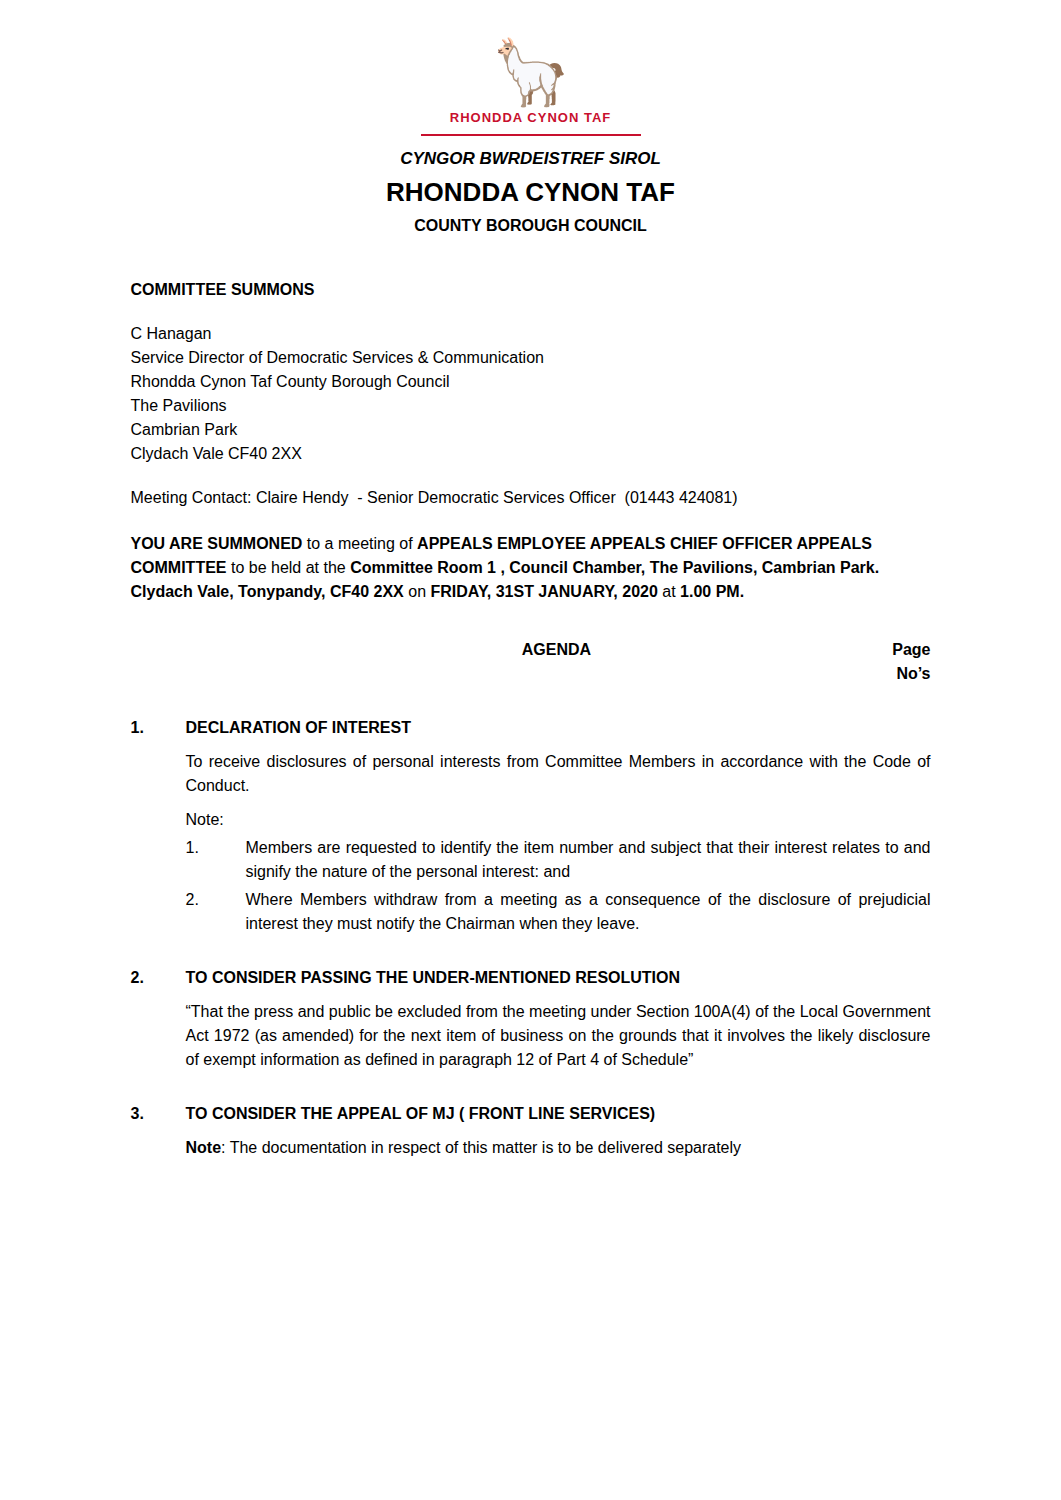🦙
RHONDDA CYNON TAF
CYNGOR BWRDEISTREF SIROL
RHONDDA CYNON TAF
COUNTY BOROUGH COUNCIL
COMMITTEE SUMMONS
C Hanagan
Service Director of Democratic Services & Communication
Rhondda Cynon Taf County Borough Council
The Pavilions
Cambrian Park
Clydach Vale CF40 2XX
Meeting Contact: Claire Hendy - Senior Democratic Services Officer (01443 424081)
YOU ARE SUMMONED to a meeting of APPEALS EMPLOYEE APPEALS CHIEF OFFICER APPEALS COMMITTEE to be held at the Committee Room 1 , Council Chamber, The Pavilions, Cambrian Park. Clydach Vale, Tonypandy, CF40 2XX on FRIDAY, 31ST JANUARY, 2020 at 1.00 PM.
AGENDA Page
No’s
Declaration of Interest
To receive disclosures of personal interests from Committee Members in accordance with the Code of Conduct.
Note:
Members are requested to identify the item number and subject that their interest relates to and signify the nature of the personal interest: and
Where Members withdraw from a meeting as a consequence of the disclosure of prejudicial interest they must notify the Chairman when they leave.
To Consider Passing the Under-Mentioned Resolution
“That the press and public be excluded from the meeting under Section 100A(4) of the Local Government Act 1972 (as amended) for the next item of business on the grounds that it involves the likely disclosure of exempt information as defined in paragraph 12 of Part 4 of Schedule”
To Consider the Appeal of MJ ( Front Line Services)
Note: The documentation in respect of this matter is to be delivered separately